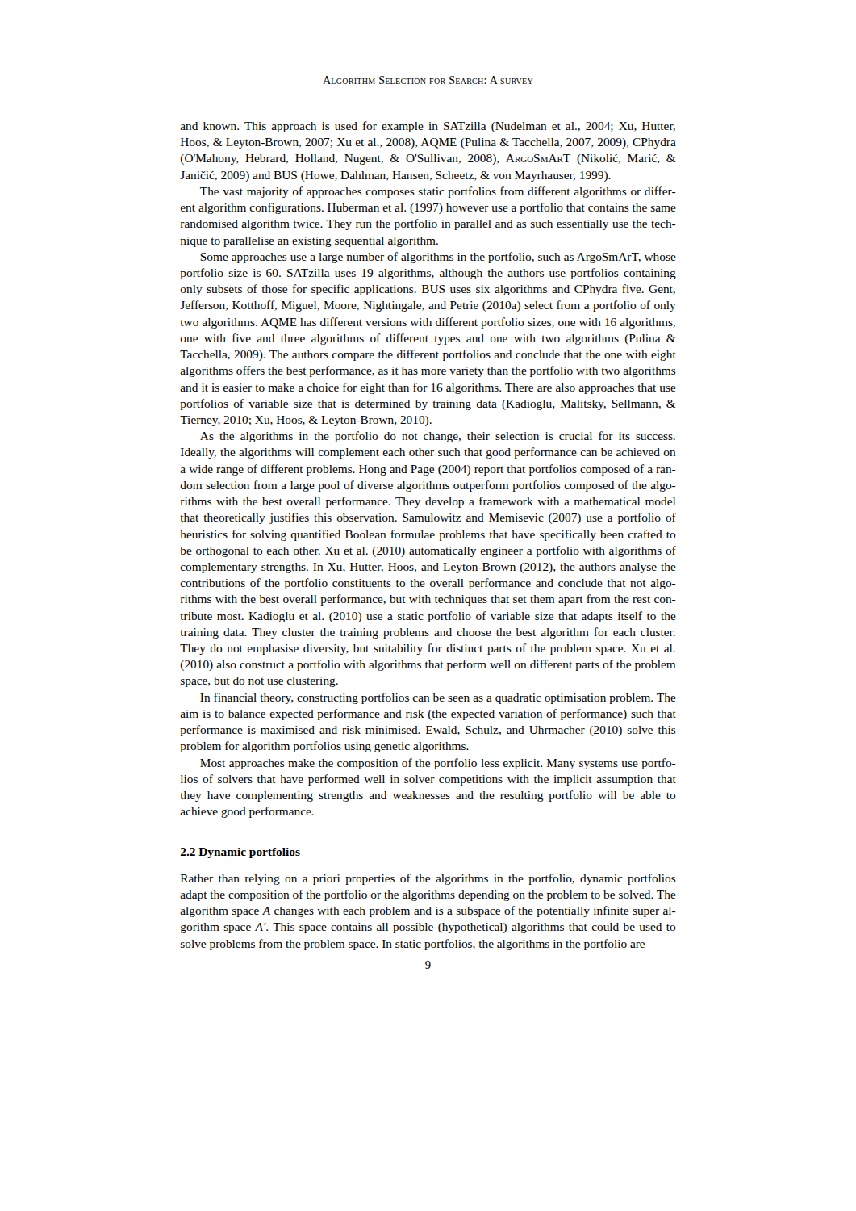Algorithm Selection for Search: A survey
and known. This approach is used for example in SATzilla (Nudelman et al., 2004; Xu, Hutter, Hoos, & Leyton-Brown, 2007; Xu et al., 2008), AQME (Pulina & Tacchella, 2007, 2009), CPhydra (O'Mahony, Hebrard, Holland, Nugent, & O'Sullivan, 2008), ArgoSmArT (Nikolić, Marić, & Janičić, 2009) and BUS (Howe, Dahlman, Hansen, Scheetz, & von Mayrhauser, 1999).
The vast majority of approaches composes static portfolios from different algorithms or different algorithm configurations. Huberman et al. (1997) however use a portfolio that contains the same randomised algorithm twice. They run the portfolio in parallel and as such essentially use the technique to parallelise an existing sequential algorithm.
Some approaches use a large number of algorithms in the portfolio, such as ArgoSmArT, whose portfolio size is 60. SATzilla uses 19 algorithms, although the authors use portfolios containing only subsets of those for specific applications. BUS uses six algorithms and CPhydra five. Gent, Jefferson, Kotthoff, Miguel, Moore, Nightingale, and Petrie (2010a) select from a portfolio of only two algorithms. AQME has different versions with different portfolio sizes, one with 16 algorithms, one with five and three algorithms of different types and one with two algorithms (Pulina & Tacchella, 2009). The authors compare the different portfolios and conclude that the one with eight algorithms offers the best performance, as it has more variety than the portfolio with two algorithms and it is easier to make a choice for eight than for 16 algorithms. There are also approaches that use portfolios of variable size that is determined by training data (Kadioglu, Malitsky, Sellmann, & Tierney, 2010; Xu, Hoos, & Leyton-Brown, 2010).
As the algorithms in the portfolio do not change, their selection is crucial for its success. Ideally, the algorithms will complement each other such that good performance can be achieved on a wide range of different problems. Hong and Page (2004) report that portfolios composed of a random selection from a large pool of diverse algorithms outperform portfolios composed of the algorithms with the best overall performance. They develop a framework with a mathematical model that theoretically justifies this observation. Samulowitz and Memisevic (2007) use a portfolio of heuristics for solving quantified Boolean formulae problems that have specifically been crafted to be orthogonal to each other. Xu et al. (2010) automatically engineer a portfolio with algorithms of complementary strengths. In Xu, Hutter, Hoos, and Leyton-Brown (2012), the authors analyse the contributions of the portfolio constituents to the overall performance and conclude that not algorithms with the best overall performance, but with techniques that set them apart from the rest contribute most. Kadioglu et al. (2010) use a static portfolio of variable size that adapts itself to the training data. They cluster the training problems and choose the best algorithm for each cluster. They do not emphasise diversity, but suitability for distinct parts of the problem space. Xu et al. (2010) also construct a portfolio with algorithms that perform well on different parts of the problem space, but do not use clustering.
In financial theory, constructing portfolios can be seen as a quadratic optimisation problem. The aim is to balance expected performance and risk (the expected variation of performance) such that performance is maximised and risk minimised. Ewald, Schulz, and Uhrmacher (2010) solve this problem for algorithm portfolios using genetic algorithms.
Most approaches make the composition of the portfolio less explicit. Many systems use portfolios of solvers that have performed well in solver competitions with the implicit assumption that they have complementing strengths and weaknesses and the resulting portfolio will be able to achieve good performance.
2.2 Dynamic portfolios
Rather than relying on a priori properties of the algorithms in the portfolio, dynamic portfolios adapt the composition of the portfolio or the algorithms depending on the problem to be solved. The algorithm space A changes with each problem and is a subspace of the potentially infinite super algorithm space A′. This space contains all possible (hypothetical) algorithms that could be used to solve problems from the problem space. In static portfolios, the algorithms in the portfolio are
9